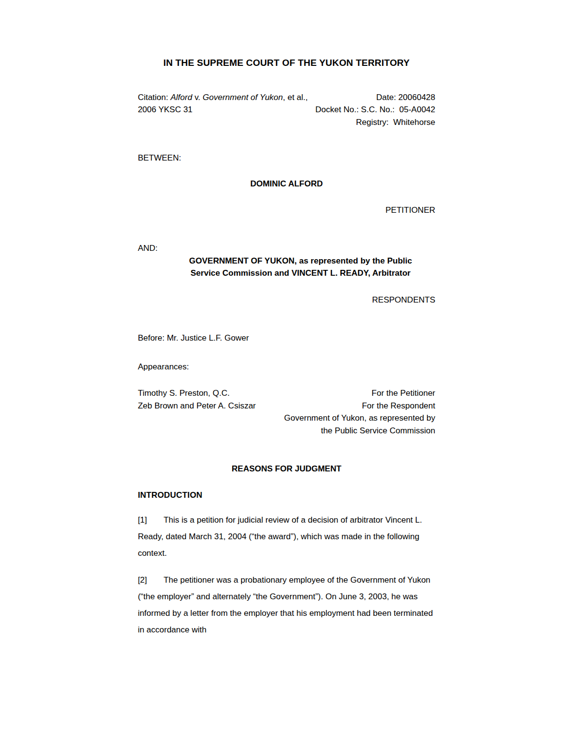IN THE SUPREME COURT OF THE YUKON TERRITORY
| Citation: Alford v. Government of Yukon , et al., | Date: 20060428 |
| 2006 YKSC 31 | Docket No.: S.C. No.: 05-A0042 |
| | Registry: Whitehorse |
BETWEEN:
DOMINIC ALFORD
PETITIONER
AND:
GOVERNMENT OF YUKON, as represented by the Public Service Commission and VINCENT L. READY, Arbitrator
RESPONDENTS
Before: Mr. Justice L.F. Gower
Appearances:
| Timothy S. Preston, Q.C. | For the Petitioner |
| Zeb Brown and Peter A. Csiszar | For the Respondent |
| | Government of Yukon, as represented by |
| | the Public Service Commission |
REASONS FOR JUDGMENT
INTRODUCTION
[1] This is a petition for judicial review of a decision of arbitrator Vincent L. Ready, dated March 31, 2004 (“the award”), which was made in the following context.
[2] The petitioner was a probationary employee of the Government of Yukon (“the employer” and alternately “the Government”). On June 3, 2003, he was informed by a letter from the employer that his employment had been terminated in accordance with